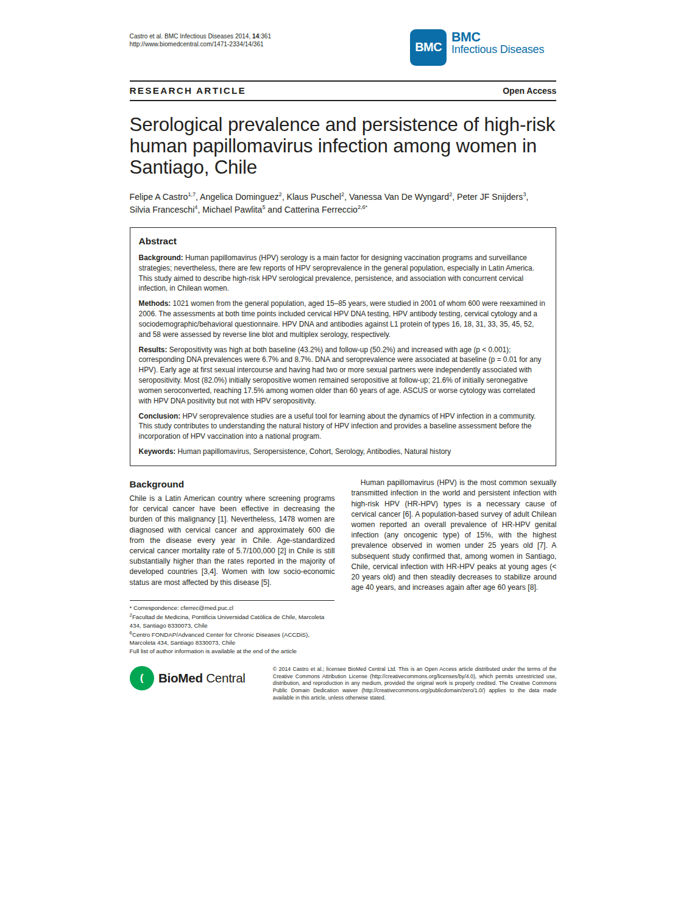Castro et al. BMC Infectious Diseases 2014, 14:361 http://www.biomedcentral.com/1471-2334/14/361
BMC
BMC Infectious Diseases
RESEARCH ARTICLE
Open Access
Serological prevalence and persistence of high-risk human papillomavirus infection among women in Santiago, Chile
Felipe A Castro1,7, Angelica Dominguez2, Klaus Puschel2, Vanessa Van De Wyngard2, Peter JF Snijders3,
Silvia Franceschi4, Michael Pawlita5 and Catterina Ferreccio2,6*
Abstract
Background: Human papillomavirus (HPV) serology is a main factor for designing vaccination programs and surveillance strategies; nevertheless, there are few reports of HPV seroprevalence in the general population, especially in Latin America. This study aimed to describe high-risk HPV serological prevalence, persistence, and association with concurrent cervical infection, in Chilean women.
Methods: 1021 women from the general population, aged 15–85 years, were studied in 2001 of whom 600 were reexamined in 2006. The assessments at both time points included cervical HPV DNA testing, HPV antibody testing, cervical cytology and a sociodemographic/behavioral questionnaire. HPV DNA and antibodies against L1 protein of types 16, 18, 31, 33, 35, 45, 52, and 58 were assessed by reverse line blot and multiplex serology, respectively.
Results: Seropositivity was high at both baseline (43.2%) and follow-up (50.2%) and increased with age (p < 0.001); corresponding DNA prevalences were 6.7% and 8.7%. DNA and seroprevalence were associated at baseline (p = 0.01 for any HPV). Early age at first sexual intercourse and having had two or more sexual partners were independently associated with seropositivity. Most (82.0%) initially seropositive women remained seropositive at follow-up; 21.6% of initially seronegative women seroconverted, reaching 17.5% among women older than 60 years of age. ASCUS or worse cytology was correlated with HPV DNA positivity but not with HPV seropositivity.
Conclusion: HPV seroprevalence studies are a useful tool for learning about the dynamics of HPV infection in a community. This study contributes to understanding the natural history of HPV infection and provides a baseline assessment before the incorporation of HPV vaccination into a national program.
Keywords: Human papillomavirus, Seropersistence, Cohort, Serology, Antibodies, Natural history
Background
Chile is a Latin American country where screening programs for cervical cancer have been effective in decreasing the burden of this malignancy [1]. Nevertheless, 1478 women are diagnosed with cervical cancer and approximately 600 die from the disease every year in Chile. Age-standardized cervical cancer mortality rate of 5.7/100,000 [2] in Chile is still substantially higher than the rates reported in the majority of developed countries [3,4]. Women with low socio-economic status are most affected by this disease [5].
Human papillomavirus (HPV) is the most common sexually transmitted infection in the world and persistent infection with high-risk HPV (HR-HPV) types is a necessary cause of cervical cancer [6]. A population-based survey of adult Chilean women reported an overall prevalence of HR-HPV genital infection (any oncogenic type) of 15%, with the highest prevalence observed in women under 25 years old [7]. A subsequent study confirmed that, among women in Santiago, Chile, cervical infection with HR-HPV peaks at young ages (< 20 years old) and then steadily decreases to stabilize around age 40 years, and increases again after age 60 years [8].
* Correspondence: cferrec@med.puc.cl
2Facultad de Medicina, Pontificia Universidad Católica de Chile, Marcoleta 434, Santiago 8330073, Chile
6Centro FONDAP/Advanced Center for Chronic Diseases (ACCDiS), Marcoleta 434, Santiago 8330073, Chile
Full list of author information is available at the end of the article
(
BioMed Central
© 2014 Castro et al.; licensee BioMed Central Ltd. This is an Open Access article distributed under the terms of the Creative Commons Attribution License (http://creativecommons.org/licenses/by/4.0), which permits unrestricted use, distribution, and reproduction in any medium, provided the original work is properly credited. The Creative Commons Public Domain Dedication waiver (http://creativecommons.org/publicdomain/zero/1.0/) applies to the data made available in this article, unless otherwise stated.